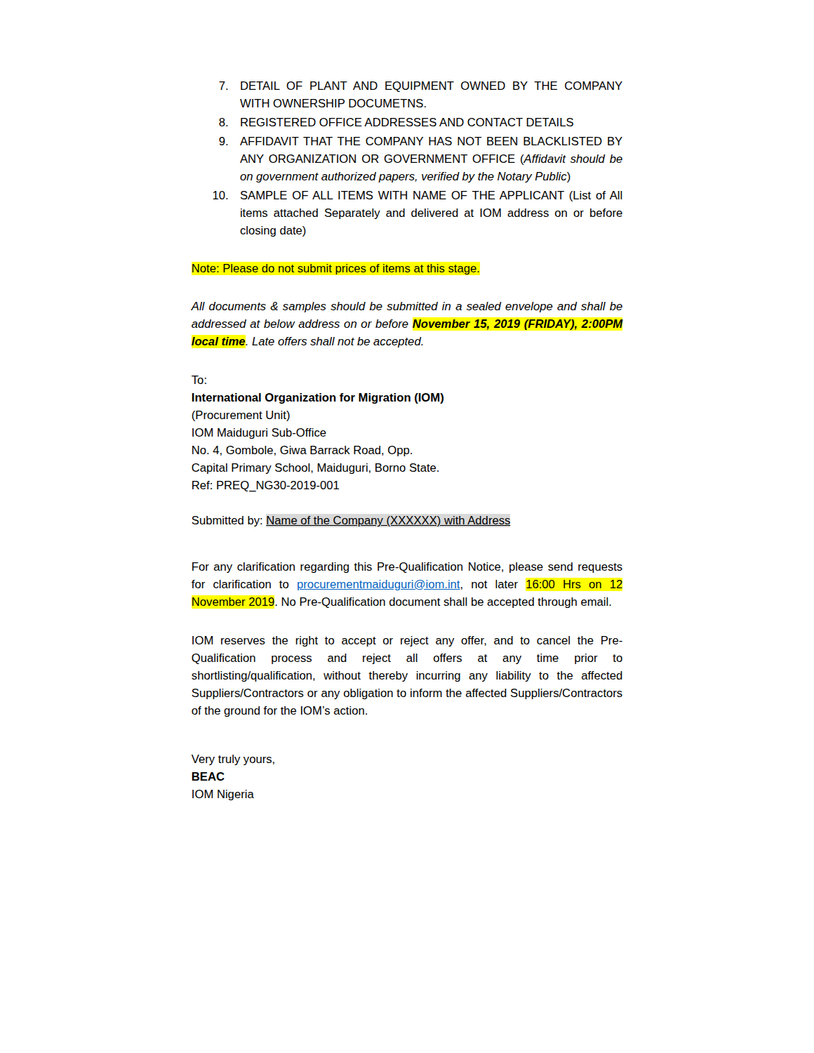DETAIL OF PLANT AND EQUIPMENT OWNED BY THE COMPANY WITH OWNERSHIP DOCUMETNS.
REGISTERED OFFICE ADDRESSES AND CONTACT DETAILS
AFFIDAVIT THAT THE COMPANY HAS NOT BEEN BLACKLISTED BY ANY ORGANIZATION OR GOVERNMENT OFFICE (Affidavit should be on government authorized papers, verified by the Notary Public)
SAMPLE OF ALL ITEMS WITH NAME OF THE APPLICANT (List of All items attached Separately and delivered at IOM address on or before closing date)
Note: Please do not submit prices of items at this stage.
All documents & samples should be submitted in a sealed envelope and shall be addressed at below address on or before November 15, 2019 (FRIDAY), 2:00PM local time. Late offers shall not be accepted.
To:
International Organization for Migration (IOM)
(Procurement Unit)
IOM Maiduguri Sub-Office
No. 4, Gombole, Giwa Barrack Road, Opp.
Capital Primary School, Maiduguri, Borno State.
Ref: PREQ_NG30-2019-001
Submitted by: Name of the Company (XXXXXX) with Address
For any clarification regarding this Pre-Qualification Notice, please send requests for clarification to procurementmaiduguri@iom.int, not later 16:00 Hrs on 12 November 2019. No Pre-Qualification document shall be accepted through email.
IOM reserves the right to accept or reject any offer, and to cancel the Pre-Qualification process and reject all offers at any time prior to shortlisting/qualification, without thereby incurring any liability to the affected Suppliers/Contractors or any obligation to inform the affected Suppliers/Contractors of the ground for the IOM’s action.
Very truly yours,
BEAC
IOM Nigeria